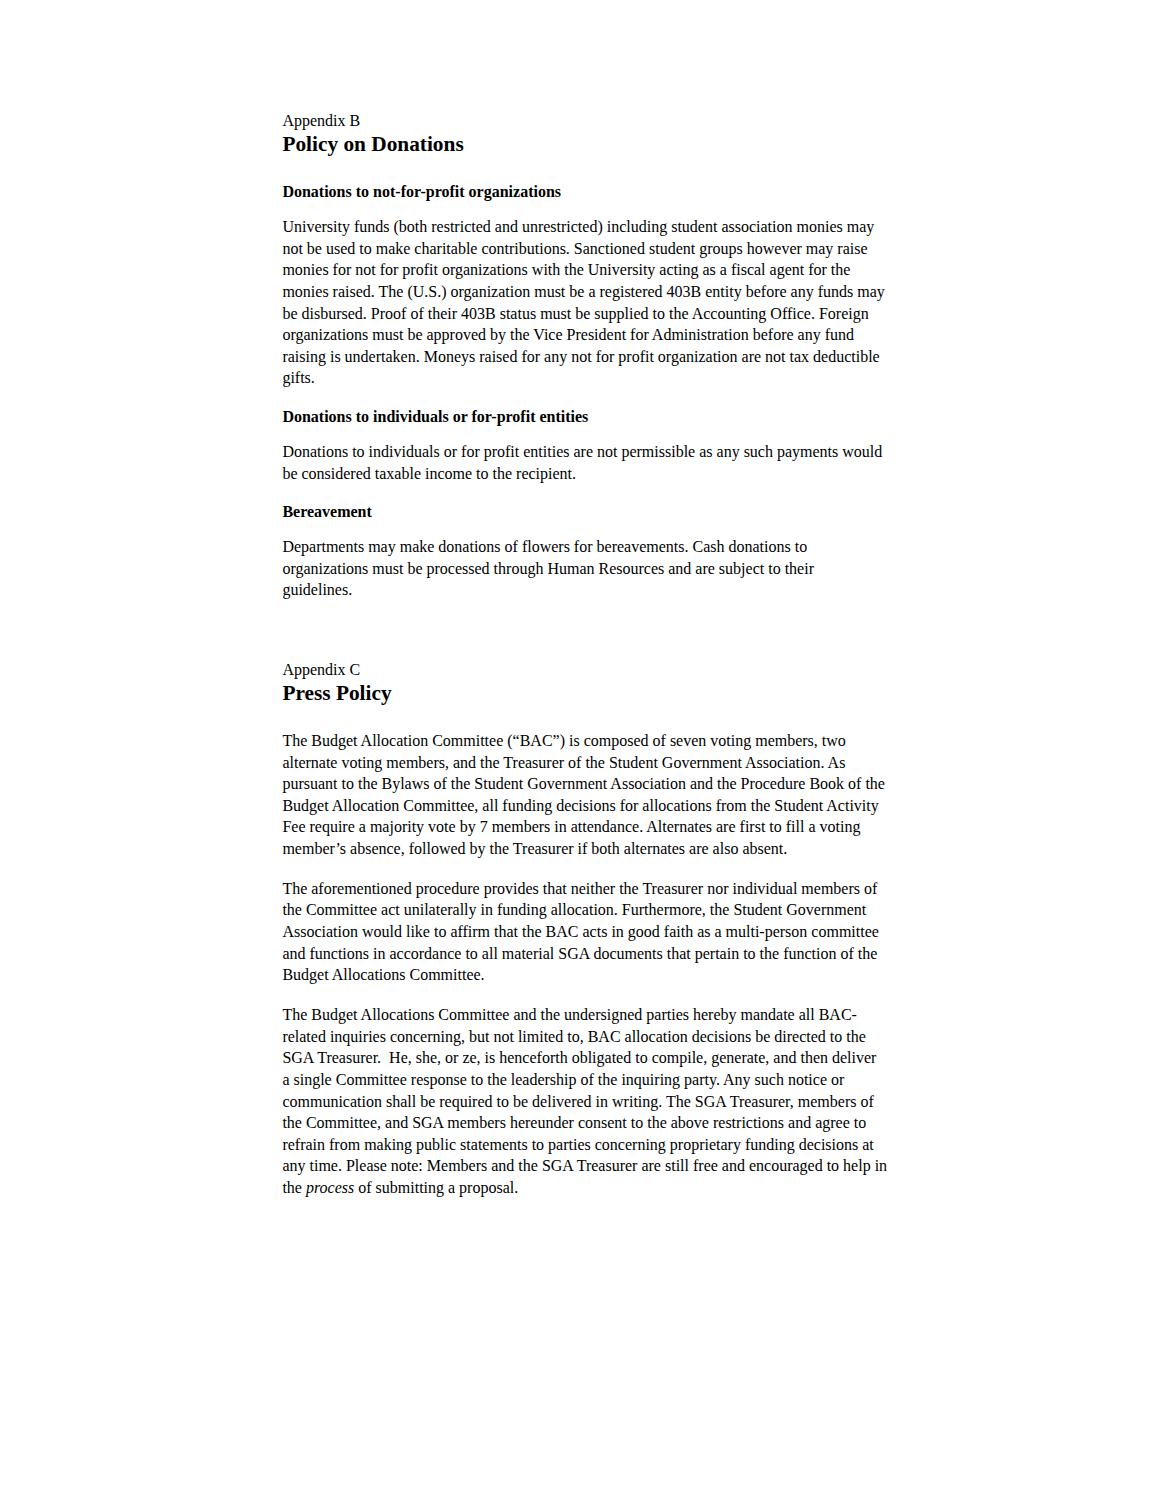Appendix B
Policy on Donations
Donations to not-for-profit organizations
University funds (both restricted and unrestricted) including student association monies may not be used to make charitable contributions. Sanctioned student groups however may raise monies for not for profit organizations with the University acting as a fiscal agent for the monies raised. The (U.S.) organization must be a registered 403B entity before any funds may be disbursed. Proof of their 403B status must be supplied to the Accounting Office. Foreign organizations must be approved by the Vice President for Administration before any fund raising is undertaken. Moneys raised for any not for profit organization are not tax deductible gifts.
Donations to individuals or for-profit entities
Donations to individuals or for profit entities are not permissible as any such payments would be considered taxable income to the recipient.
Bereavement
Departments may make donations of flowers for bereavements. Cash donations to organizations must be processed through Human Resources and are subject to their guidelines.
Appendix C
Press Policy
The Budget Allocation Committee (“BAC”) is composed of seven voting members, two alternate voting members, and the Treasurer of the Student Government Association. As pursuant to the Bylaws of the Student Government Association and the Procedure Book of the Budget Allocation Committee, all funding decisions for allocations from the Student Activity Fee require a majority vote by 7 members in attendance. Alternates are first to fill a voting member’s absence, followed by the Treasurer if both alternates are also absent.
The aforementioned procedure provides that neither the Treasurer nor individual members of the Committee act unilaterally in funding allocation. Furthermore, the Student Government Association would like to affirm that the BAC acts in good faith as a multi-person committee and functions in accordance to all material SGA documents that pertain to the function of the Budget Allocations Committee.
The Budget Allocations Committee and the undersigned parties hereby mandate all BAC-related inquiries concerning, but not limited to, BAC allocation decisions be directed to the SGA Treasurer. He, she, or ze, is henceforth obligated to compile, generate, and then deliver a single Committee response to the leadership of the inquiring party. Any such notice or communication shall be required to be delivered in writing. The SGA Treasurer, members of the Committee, and SGA members hereunder consent to the above restrictions and agree to refrain from making public statements to parties concerning proprietary funding decisions at any time. Please note: Members and the SGA Treasurer are still free and encouraged to help in the process of submitting a proposal.